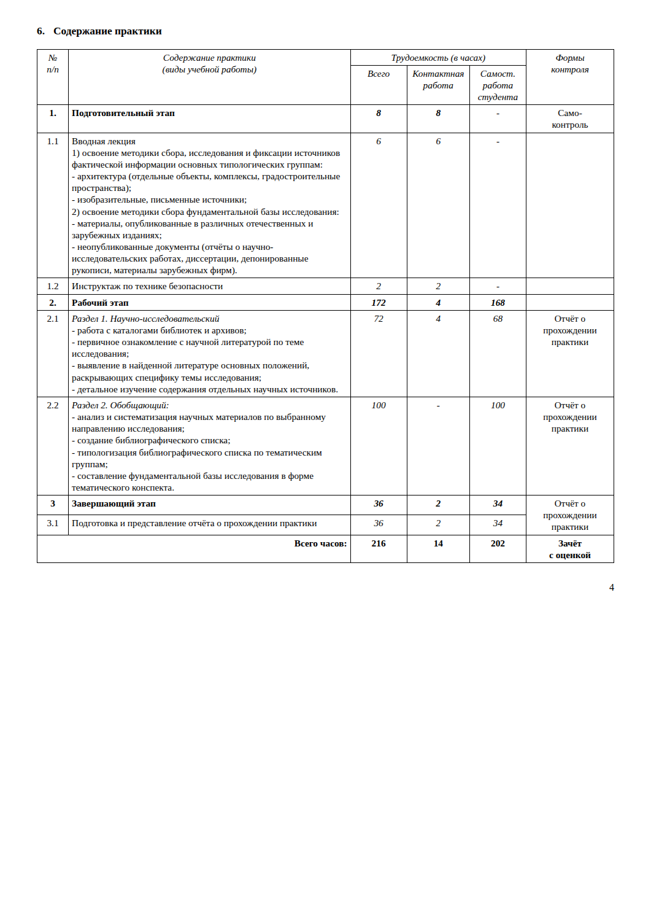6. Содержание практики
| № п/п | Содержание практики (виды учебной работы) | Трудоемкость (в часах) | Формы контроля |
| --- | --- | --- | --- |
| Всего | Контактная работа | Самост. работа студента |
| 1. | Подготовительный этап | 8 | 8 | - | Само- контроль |
| 1.1 | Вводная лекция 1) освоение методики сбора, исследования и фиксации источников фактической информации основных типологических группам: - архитектура (отдельные объекты, комплексы, градостроительные пространства); - изобразительные, письменные источники; 2) освоение методики сбора фундаментальной базы исследования: - материалы, опубликованные в различных отечественных и зарубежных изданиях; - неопубликованные документы (отчёты о научно-исследовательских работах, диссертации, депонированные рукописи, материалы зарубежных фирм). | 6 | 6 | - | |
| 1.2 | Инструктаж по технике безопасности | 2 | 2 | - | |
| 2. | Рабочий этап | 172 | 4 | 168 | |
| 2.1 | Раздел 1. Научно-исследовательский - работа с каталогами библиотек и архивов; - первичное ознакомление с научной литературой по теме исследования; - выявление в найденной литературе основных положений, раскрывающих специфику темы исследования; - детальное изучение содержания отдельных научных источников. | 72 | 4 | 68 | Отчёт о прохождении практики |
| 2.2 | Раздел 2. Обобщающий: - анализ и систематизация научных материалов по выбранному направлению исследования; - создание библиографического списка; - типологизация библиографического списка по тематическим группам; - составление фундаментальной базы исследования в форме тематического конспекта. | 100 | - | 100 | Отчёт о прохождении практики |
| 3 | Завершающий этап | 36 | 2 | 34 | Отчёт о прохождении практики |
| 3.1 | Подготовка и представление отчёта о прохождении практики | 36 | 2 | 34 |
| Всего часов: | 216 | 14 | 202 | Зачёт с оценкой |
4